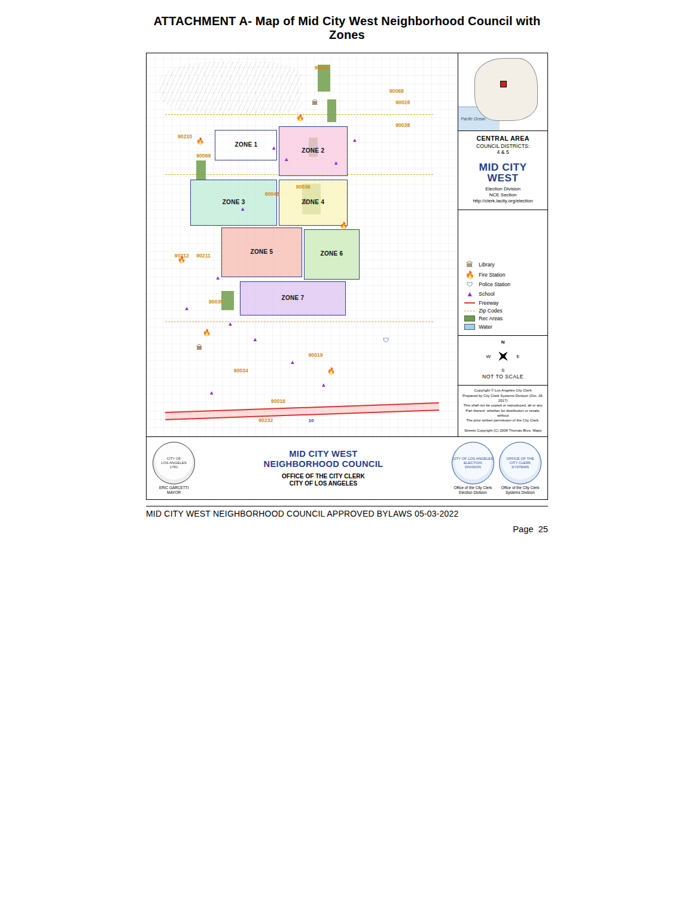ATTACHMENT A- Map of Mid City West Neighborhood Council with Zones
ZONE 1
ZONE 2
ZONE 3
ZONE 4
ZONE 5
ZONE 6
ZONE 7
90046
90068
90028
90038
90210
90069
90048
90036
90212
90211
90035
90019
90034
90016
90232
🏛
🏛
🏛
🔥
🔥
🔥
🔥
🔥
🔥
🛡
▲
▲
▲
▲
▲
▲
▲
▲
▲
▲
▲
▲
10
Pacific Ocean
CENTRAL AREA
COUNCIL DISTRICTS:
4 & 5
MID CITY
WEST
Election Division
NCE Section
http://clerk.lacity.org/election
| 🏛 | Library |
| 🔥 | Fire Station |
| 🛡 | Police Station |
| ▲ | School |
| | Freeway |
| | Zip Codes |
| | Rec Areas |
| | Water |
N W E S
NOT TO SCALE
Copyright © Los Angeles City Clerk
Prepared by City Clerk Systems Division (Oct. 18, 2017)
This shall not be copied or reproduced, all or any
Part thereof, whether for distribution or resale, without
The prior written permission of the City Clerk.
Streets Copyright (C) 2008 Thomas Bros. Maps
CITY OF
LOS ANGELES
1781
ERIC GARCETTI
MAYOR
MID CITY WEST
NEIGHBORHOOD COUNCIL
OFFICE OF THE CITY CLERK
CITY OF LOS ANGELES
CITY OF LOS ANGELES
ELECTION
DIVISION
Office of the City Clerk
Election Division
OFFICE OF THE
CITY CLERK
SYSTEMS
Office of the City Clerk
Systems Division
MID CITY WEST NEIGHBORHOOD COUNCIL APPROVED BYLAWS 05-03-2022
Page 25